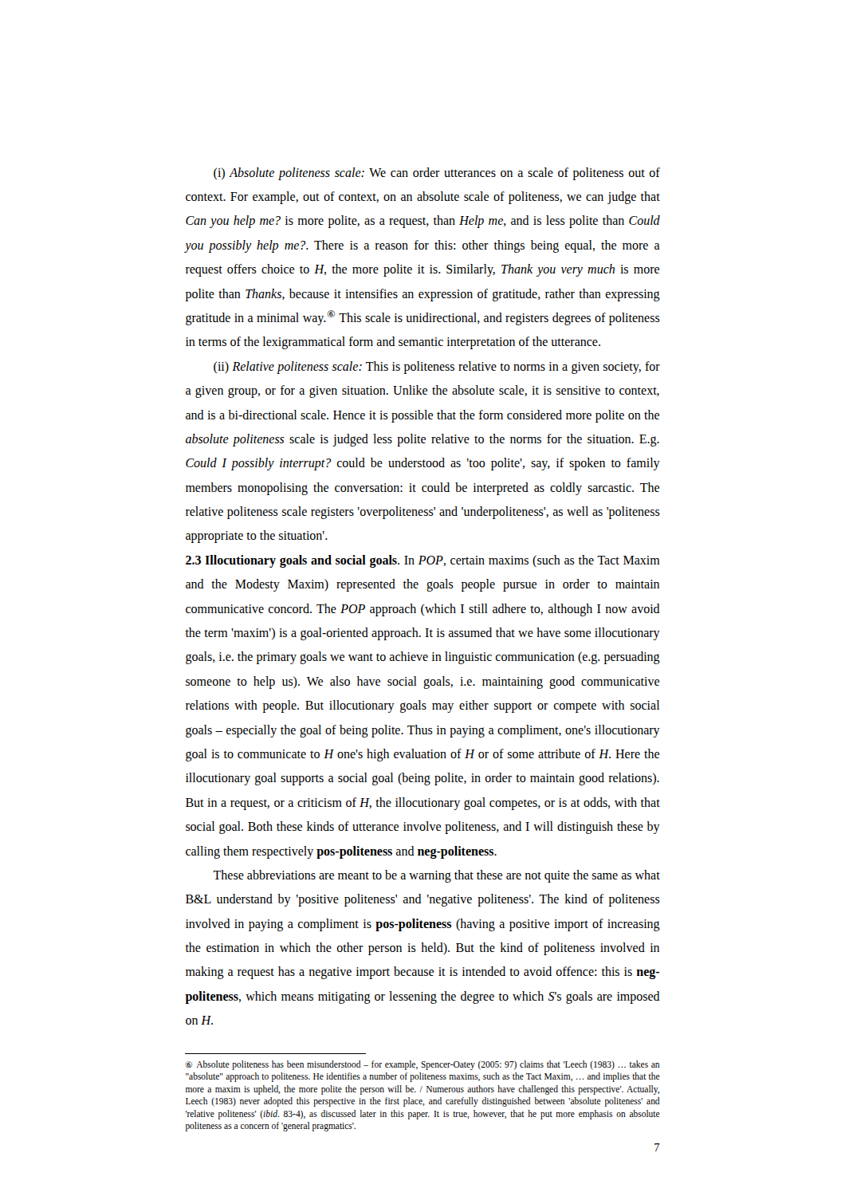(i) Absolute politeness scale: We can order utterances on a scale of politeness out of context. For example, out of context, on an absolute scale of politeness, we can judge that Can you help me? is more polite, as a request, than Help me, and is less polite than Could you possibly help me?. There is a reason for this: other things being equal, the more a request offers choice to H, the more polite it is. Similarly, Thank you very much is more polite than Thanks, because it intensifies an expression of gratitude, rather than expressing gratitude in a minimal way.⑥ This scale is unidirectional, and registers degrees of politeness in terms of the lexigrammatical form and semantic interpretation of the utterance.
(ii) Relative politeness scale: This is politeness relative to norms in a given society, for a given group, or for a given situation. Unlike the absolute scale, it is sensitive to context, and is a bi-directional scale. Hence it is possible that the form considered more polite on the absolute politeness scale is judged less polite relative to the norms for the situation. E.g. Could I possibly interrupt? could be understood as 'too polite', say, if spoken to family members monopolising the conversation: it could be interpreted as coldly sarcastic. The relative politeness scale registers 'overpoliteness' and 'underpoliteness', as well as 'politeness appropriate to the situation'.
2.3 Illocutionary goals and social goals. In POP, certain maxims (such as the Tact Maxim and the Modesty Maxim) represented the goals people pursue in order to maintain communicative concord. The POP approach (which I still adhere to, although I now avoid the term 'maxim') is a goal-oriented approach. It is assumed that we have some illocutionary goals, i.e. the primary goals we want to achieve in linguistic communication (e.g. persuading someone to help us). We also have social goals, i.e. maintaining good communicative relations with people. But illocutionary goals may either support or compete with social goals – especially the goal of being polite. Thus in paying a compliment, one's illocutionary goal is to communicate to H one's high evaluation of H or of some attribute of H. Here the illocutionary goal supports a social goal (being polite, in order to maintain good relations). But in a request, or a criticism of H, the illocutionary goal competes, or is at odds, with that social goal. Both these kinds of utterance involve politeness, and I will distinguish these by calling them respectively pos-politeness and neg-politeness.
These abbreviations are meant to be a warning that these are not quite the same as what B&L understand by 'positive politeness' and 'negative politeness'. The kind of politeness involved in paying a compliment is pos-politeness (having a positive import of increasing the estimation in which the other person is held). But the kind of politeness involved in making a request has a negative import because it is intended to avoid offence: this is neg-politeness, which means mitigating or lessening the degree to which S's goals are imposed on H.
⑥ Absolute politeness has been misunderstood – for example, Spencer-Oatey (2005: 97) claims that 'Leech (1983) … takes an "absolute" approach to politeness. He identifies a number of politeness maxims, such as the Tact Maxim, … and implies that the more a maxim is upheld, the more polite the person will be. / Numerous authors have challenged this perspective'. Actually, Leech (1983) never adopted this perspective in the first place, and carefully distinguished between 'absolute politeness' and 'relative politeness' (ibid. 83-4), as discussed later in this paper. It is true, however, that he put more emphasis on absolute politeness as a concern of 'general pragmatics'.
7